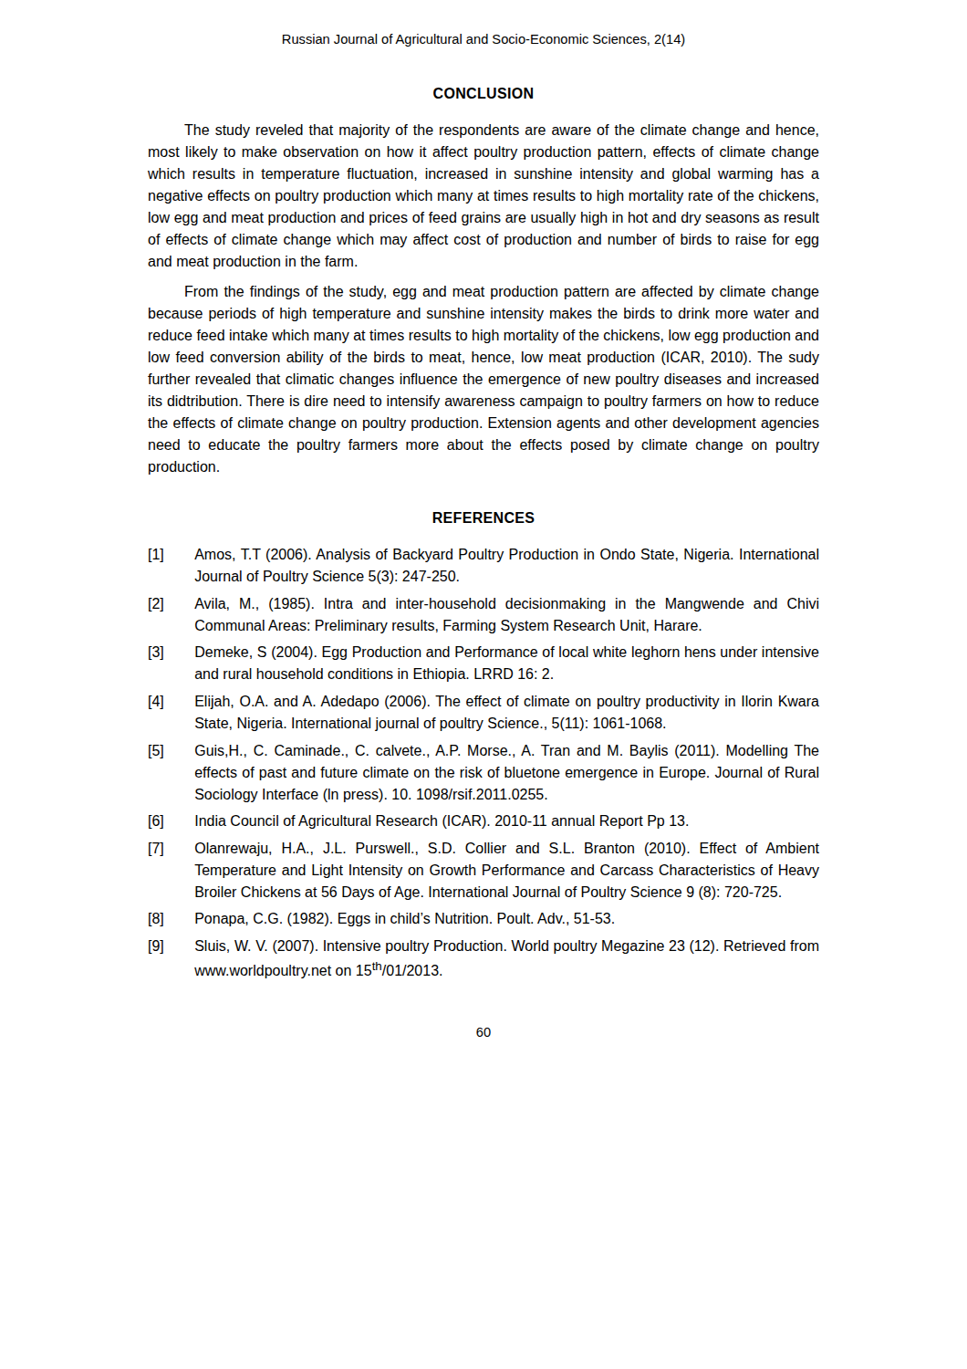Russian Journal of Agricultural and Socio-Economic Sciences, 2(14)
CONCLUSION
The study reveled that majority of the respondents are aware of the climate change and hence, most likely to make observation on how it affect poultry production pattern, effects of climate change which results in temperature fluctuation, increased in sunshine intensity and global warming has a negative effects on poultry production which many at times results to high mortality rate of the chickens, low egg and meat production and prices of feed grains are usually high in hot and dry seasons as result of effects of climate change which may affect cost of production and number of birds to raise for egg and meat production in the farm.
From the findings of the study, egg and meat production pattern are affected by climate change because periods of high temperature and sunshine intensity makes the birds to drink more water and reduce feed intake which many at times results to high mortality of the chickens, low egg production and low feed conversion ability of the birds to meat, hence, low meat production (ICAR, 2010). The sudy further revealed that climatic changes influence the emergence of new poultry diseases and increased its didtribution. There is dire need to intensify awareness campaign to poultry farmers on how to reduce the effects of climate change on poultry production. Extension agents and other development agencies need to educate the poultry farmers more about the effects posed by climate change on poultry production.
REFERENCES
[1] Amos, T.T (2006). Analysis of Backyard Poultry Production in Ondo State, Nigeria. International Journal of Poultry Science 5(3): 247-250.
[2] Avila, M., (1985). Intra and inter-household decisionmaking in the Mangwende and Chivi Communal Areas: Preliminary results, Farming System Research Unit, Harare.
[3] Demeke, S (2004). Egg Production and Performance of local white leghorn hens under intensive and rural household conditions in Ethiopia. LRRD 16: 2.
[4] Elijah, O.A. and A. Adedapo (2006). The effect of climate on poultry productivity in Ilorin Kwara State, Nigeria. International journal of poultry Science., 5(11): 1061-1068.
[5] Guis,H., C. Caminade., C. calvete., A.P. Morse., A. Tran and M. Baylis (2011). Modelling The effects of past and future climate on the risk of bluetone emergence in Europe. Journal of Rural Sociology Interface (ln press). 10. 1098/rsif.2011.0255.
[6] India Council of Agricultural Research (ICAR). 2010-11 annual Report Pp 13.
[7] Olanrewaju, H.A., J.L. Purswell., S.D. Collier and S.L. Branton (2010). Effect of Ambient Temperature and Light Intensity on Growth Performance and Carcass Characteristics of Heavy Broiler Chickens at 56 Days of Age. International Journal of Poultry Science 9 (8): 720-725.
[8] Ponapa, C.G. (1982). Eggs in child’s Nutrition. Poult. Adv., 51-53.
[9] Sluis, W. V. (2007). Intensive poultry Production. World poultry Megazine 23 (12). Retrieved from www.worldpoultry.net on 15th/01/2013.
60